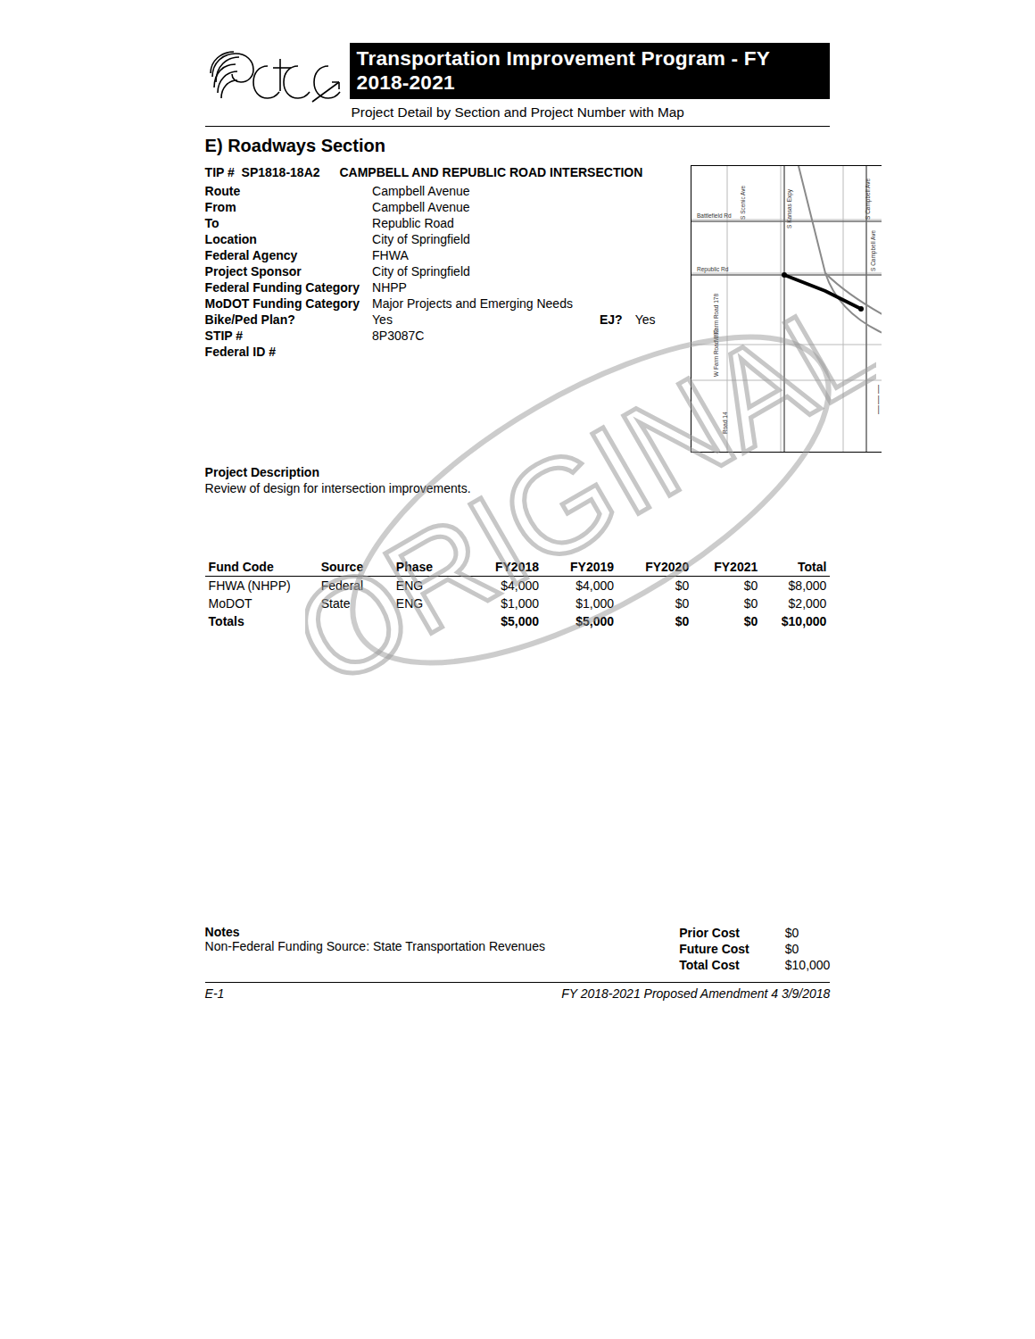Transportation Improvement Program - FY 2018-2021
Project Detail by Section and Project Number with Map
E) Roadways Section
TIP # SP1818-18A2 CAMPBELL AND REPUBLIC ROAD INTERSECTION
| Route | Campbell Avenue | | |
| From | Campbell Avenue | | |
| To | Republic Road | | |
| Location | City of Springfield | | |
| Federal Agency | FHWA | | |
| Project Sponsor | City of Springfield | | |
| Federal Funding Category | NHPP | | |
| MoDOT Funding Category | Major Projects and Emerging Needs | | |
| Bike/Ped Plan? | Yes | EJ? | Yes |
| STIP # | 8P3087C | | |
| Federal ID # | | | |
Battlefield Rd Republic Rd W Farm Road 178 W Farm Road 182 S Scenic Ave S Kansas Expy S Campbell Ave S Campbell Ave E Battlefield Rd E Battlefield Rd US-65-SS S Nature Ave 13 Road 14
Project Description
Review of design for intersection improvements.
| Fund Code | Source | Phase | FY2018 | FY2019 | FY2020 | FY2021 | Total |
| --- | --- | --- | --- | --- | --- | --- | --- |
| FHWA (NHPP) | Federal | ENG | $4,000 | $4,000 | $0 | $0 | $8,000 |
| MoDOT | State | ENG | $1,000 | $1,000 | $0 | $0 | $2,000 |
| Totals | | | $5,000 | $5,000 | $0 | $0 | $10,000 |
Notes
Non-Federal Funding Source: State Transportation Revenues
| Prior Cost | $0 |
| Future Cost | $0 |
| Total Cost | $10,000 |
E-1
FY 2018-2021 Proposed Amendment 4 3/9/2018
ORIGINAL
|
|
|